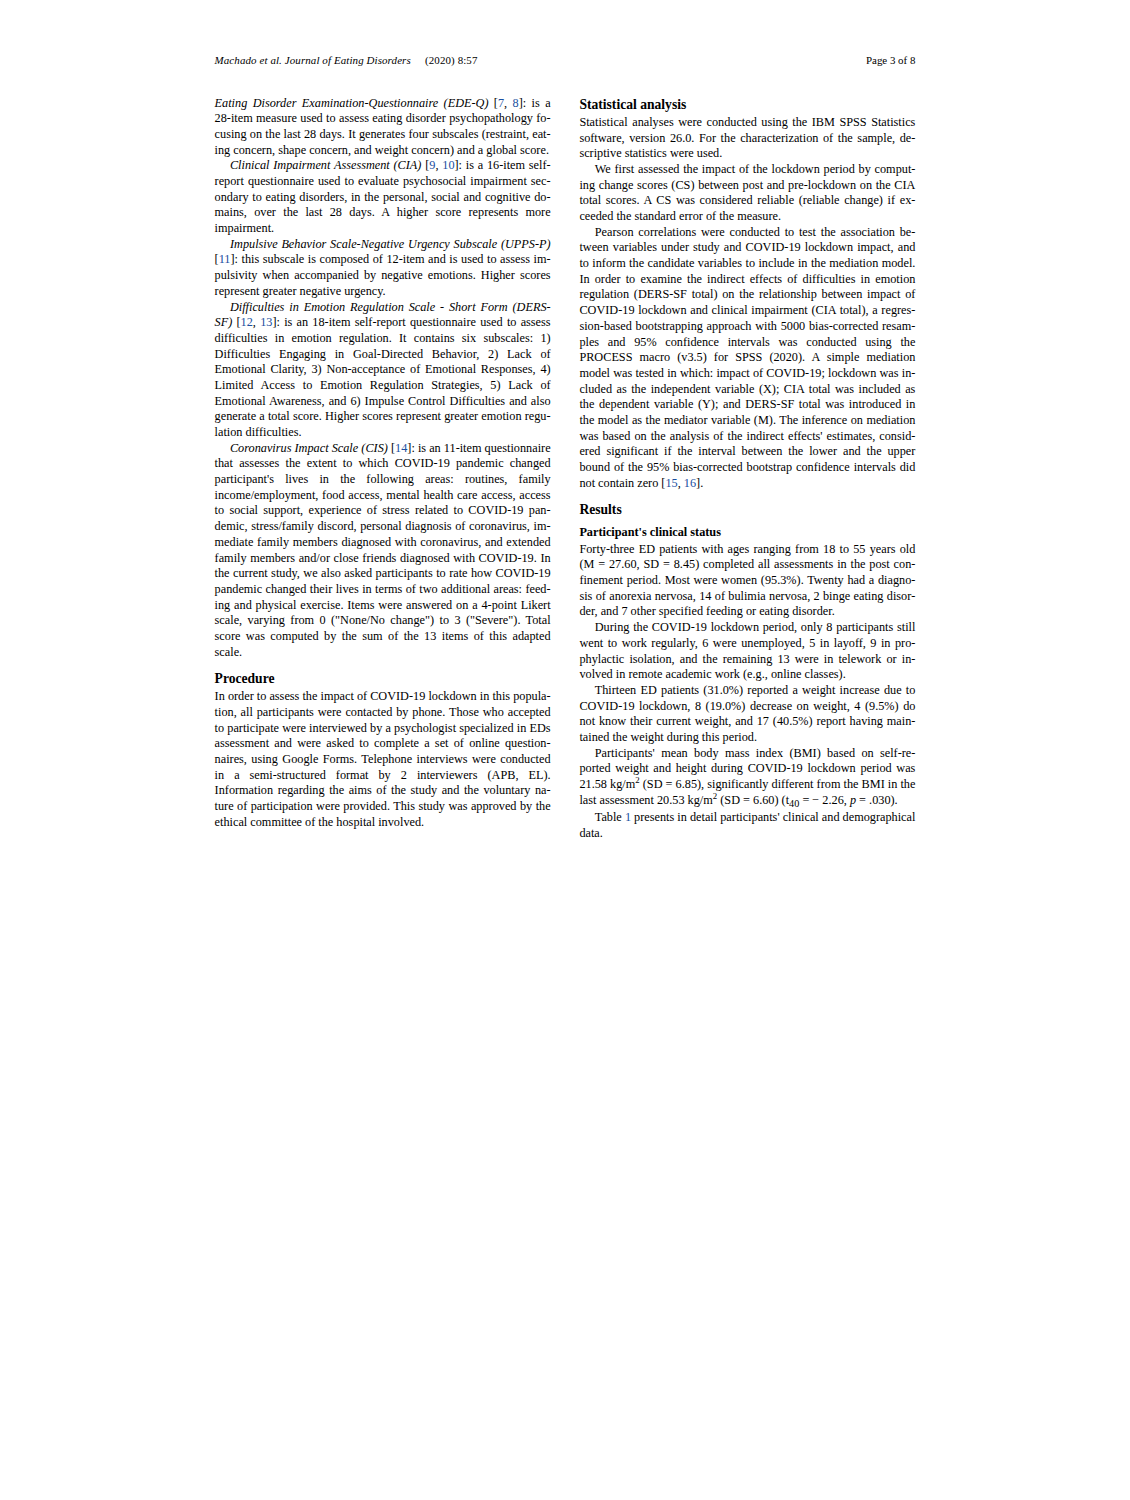Machado et al. Journal of Eating Disorders (2020) 8:57
Page 3 of 8
Eating Disorder Examination-Questionnaire (EDE-Q) [7, 8]: is a 28-item measure used to assess eating disorder psychopathology focusing on the last 28 days. It generates four subscales (restraint, eating concern, shape concern, and weight concern) and a global score.
Clinical Impairment Assessment (CIA) [9, 10]: is a 16-item self-report questionnaire used to evaluate psychosocial impairment secondary to eating disorders, in the personal, social and cognitive domains, over the last 28 days. A higher score represents more impairment.
Impulsive Behavior Scale-Negative Urgency Subscale (UPPS-P) [11]: this subscale is composed of 12-item and is used to assess impulsivity when accompanied by negative emotions. Higher scores represent greater negative urgency.
Difficulties in Emotion Regulation Scale - Short Form (DERS-SF) [12, 13]: is an 18-item self-report questionnaire used to assess difficulties in emotion regulation. It contains six subscales: 1) Difficulties Engaging in Goal-Directed Behavior, 2) Lack of Emotional Clarity, 3) Non-acceptance of Emotional Responses, 4) Limited Access to Emotion Regulation Strategies, 5) Lack of Emotional Awareness, and 6) Impulse Control Difficulties and also generate a total score. Higher scores represent greater emotion regulation difficulties.
Coronavirus Impact Scale (CIS) [14]: is an 11-item questionnaire that assesses the extent to which COVID-19 pandemic changed participant's lives in the following areas: routines, family income/employment, food access, mental health care access, access to social support, experience of stress related to COVID-19 pandemic, stress/family discord, personal diagnosis of coronavirus, immediate family members diagnosed with coronavirus, and extended family members and/or close friends diagnosed with COVID-19. In the current study, we also asked participants to rate how COVID-19 pandemic changed their lives in terms of two additional areas: feeding and physical exercise. Items were answered on a 4-point Likert scale, varying from 0 ("None/No change") to 3 ("Severe"). Total score was computed by the sum of the 13 items of this adapted scale.
Procedure
In order to assess the impact of COVID-19 lockdown in this population, all participants were contacted by phone. Those who accepted to participate were interviewed by a psychologist specialized in EDs assessment and were asked to complete a set of online questionnaires, using Google Forms. Telephone interviews were conducted in a semi-structured format by 2 interviewers (APB, EL). Information regarding the aims of the study and the voluntary nature of participation were provided. This study was approved by the ethical committee of the hospital involved.
Statistical analysis
Statistical analyses were conducted using the IBM SPSS Statistics software, version 26.0. For the characterization of the sample, descriptive statistics were used.
We first assessed the impact of the lockdown period by computing change scores (CS) between post and pre-lockdown on the CIA total scores. A CS was considered reliable (reliable change) if exceeded the standard error of the measure.
Pearson correlations were conducted to test the association between variables under study and COVID-19 lockdown impact, and to inform the candidate variables to include in the mediation model. In order to examine the indirect effects of difficulties in emotion regulation (DERS-SF total) on the relationship between impact of COVID-19 lockdown and clinical impairment (CIA total), a regression-based bootstrapping approach with 5000 bias-corrected resamples and 95% confidence intervals was conducted using the PROCESS macro (v3.5) for SPSS (2020). A simple mediation model was tested in which: impact of COVID-19; lockdown was included as the independent variable (X); CIA total was included as the dependent variable (Y); and DERS-SF total was introduced in the model as the mediator variable (M). The inference on mediation was based on the analysis of the indirect effects' estimates, considered significant if the interval between the lower and the upper bound of the 95% bias-corrected bootstrap confidence intervals did not contain zero [15, 16].
Results
Participant's clinical status
Forty-three ED patients with ages ranging from 18 to 55 years old (M = 27.60, SD = 8.45) completed all assessments in the post confinement period. Most were women (95.3%). Twenty had a diagnosis of anorexia nervosa, 14 of bulimia nervosa, 2 binge eating disorder, and 7 other specified feeding or eating disorder.
During the COVID-19 lockdown period, only 8 participants still went to work regularly, 6 were unemployed, 5 in layoff, 9 in prophylactic isolation, and the remaining 13 were in telework or involved in remote academic work (e.g., online classes).
Thirteen ED patients (31.0%) reported a weight increase due to COVID-19 lockdown, 8 (19.0%) decrease on weight, 4 (9.5%) do not know their current weight, and 17 (40.5%) report having maintained the weight during this period.
Participants' mean body mass index (BMI) based on self-reported weight and height during COVID-19 lockdown period was 21.58 kg/m2 (SD = 6.85), significantly different from the BMI in the last assessment 20.53 kg/m2 (SD = 6.60) (t40 = − 2.26, p = .030).
Table 1 presents in detail participants' clinical and demographical data.